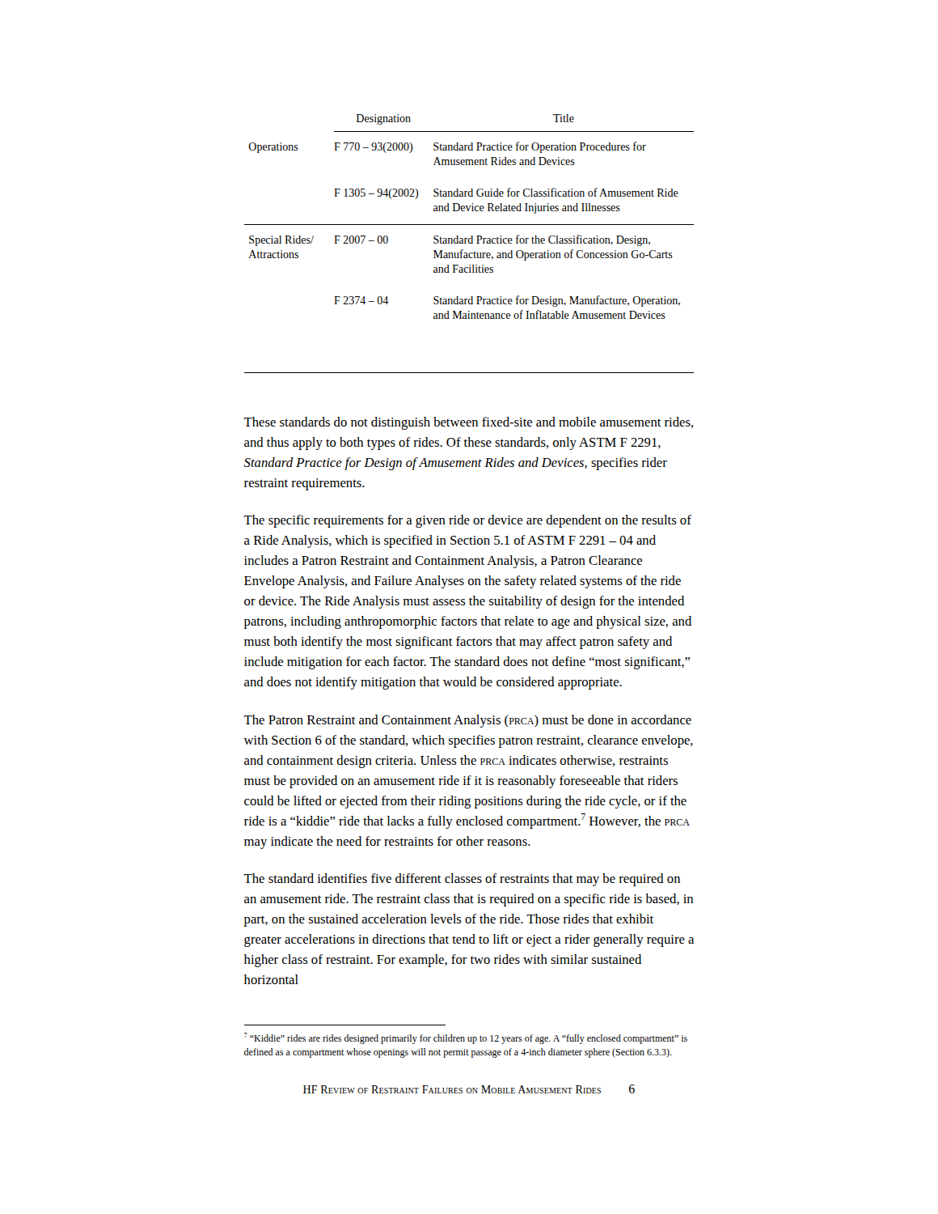| | Designation | Title |
| --- | --- | --- |
| Operations | F 770 – 93(2000) | Standard Practice for Operation Procedures for Amusement Rides and Devices |
| | F 1305 – 94(2002) | Standard Guide for Classification of Amusement Ride and Device Related Injuries and Illnesses |
| Special Rides/ Attractions | F 2007 – 00 | Standard Practice for the Classification, Design, Manufacture, and Operation of Concession Go-Carts and Facilities |
| | F 2374 – 04 | Standard Practice for Design, Manufacture, Operation, and Maintenance of Inflatable Amusement Devices |
These standards do not distinguish between fixed-site and mobile amusement rides, and thus apply to both types of rides. Of these standards, only ASTM F 2291, Standard Practice for Design of Amusement Rides and Devices, specifies rider restraint requirements.
The specific requirements for a given ride or device are dependent on the results of a Ride Analysis, which is specified in Section 5.1 of ASTM F 2291 – 04 and includes a Patron Restraint and Containment Analysis, a Patron Clearance Envelope Analysis, and Failure Analyses on the safety related systems of the ride or device. The Ride Analysis must assess the suitability of design for the intended patrons, including anthropomorphic factors that relate to age and physical size, and must both identify the most significant factors that may affect patron safety and include mitigation for each factor. The standard does not define “most significant,” and does not identify mitigation that would be considered appropriate.
The Patron Restraint and Containment Analysis (prca) must be done in accordance with Section 6 of the standard, which specifies patron restraint, clearance envelope, and containment design criteria. Unless the prca indicates otherwise, restraints must be provided on an amusement ride if it is reasonably foreseeable that riders could be lifted or ejected from their riding positions during the ride cycle, or if the ride is a “kiddie” ride that lacks a fully enclosed compartment.7 However, the prca may indicate the need for restraints for other reasons.
The standard identifies five different classes of restraints that may be required on an amusement ride. The restraint class that is required on a specific ride is based, in part, on the sustained acceleration levels of the ride. Those rides that exhibit greater accelerations in directions that tend to lift or eject a rider generally require a higher class of restraint. For example, for two rides with similar sustained horizontal
7 “Kiddie” rides are rides designed primarily for children up to 12 years of age. A “fully enclosed compartment” is defined as a compartment whose openings will not permit passage of a 4-inch diameter sphere (Section 6.3.3).
HF Review of Restraint Failures on Mobile Amusement Rides 6